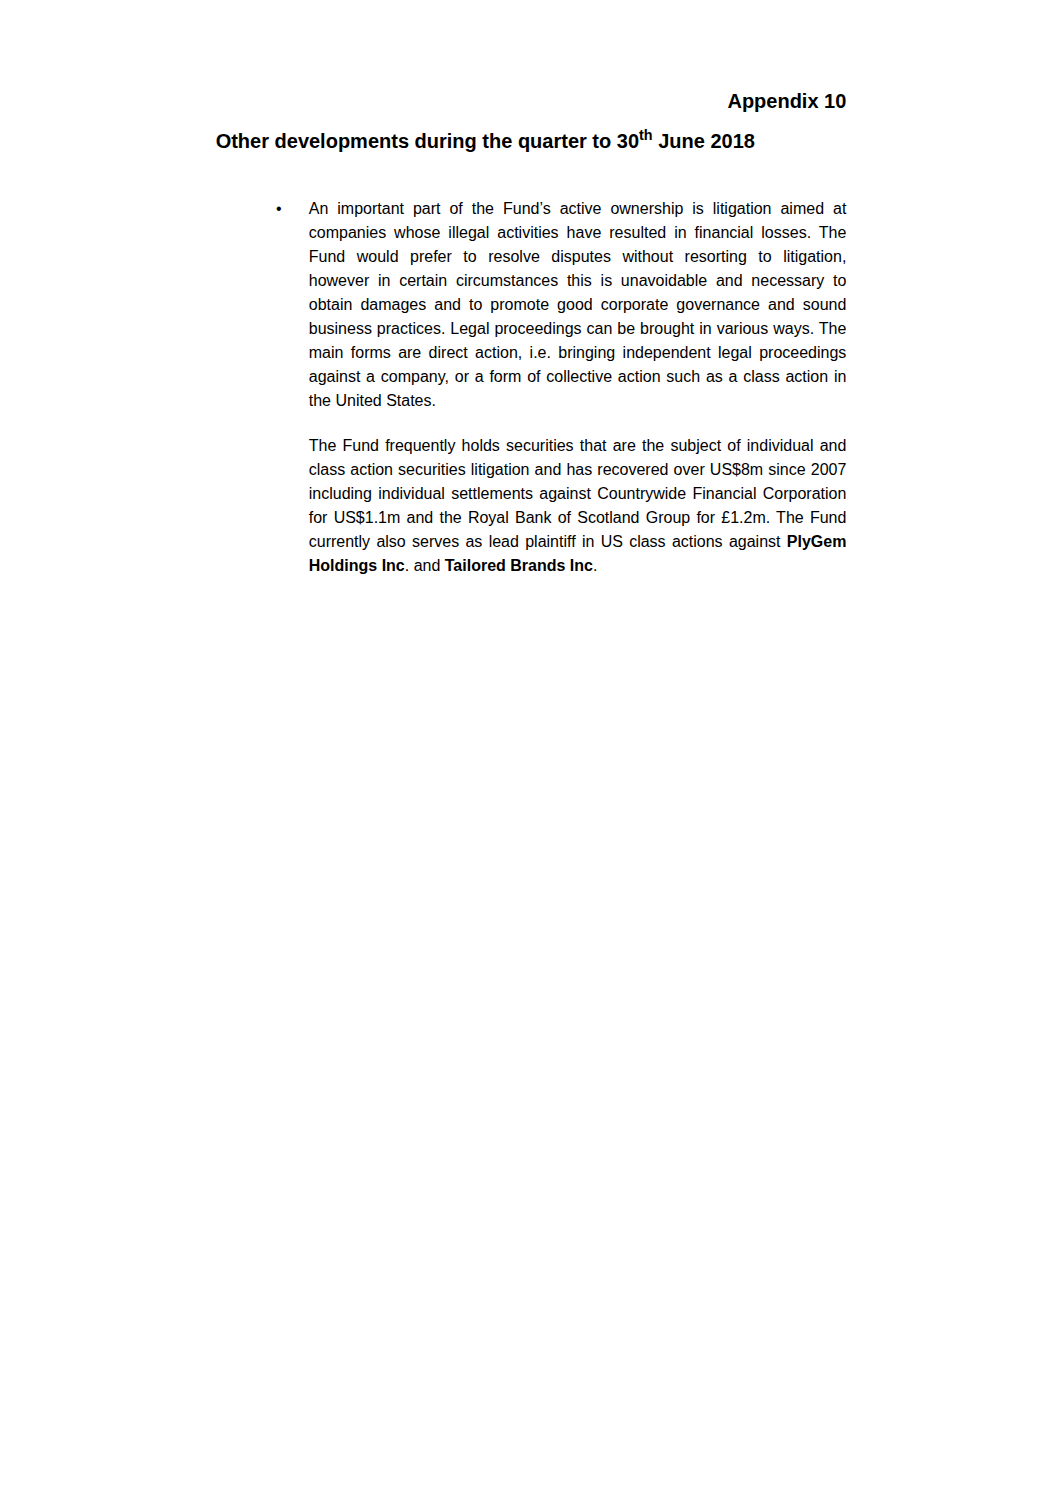Appendix 10
Other developments during the quarter to 30th June 2018
An important part of the Fund’s active ownership is litigation aimed at companies whose illegal activities have resulted in financial losses. The Fund would prefer to resolve disputes without resorting to litigation, however in certain circumstances this is unavoidable and necessary to obtain damages and to promote good corporate governance and sound business practices. Legal proceedings can be brought in various ways. The main forms are direct action, i.e. bringing independent legal proceedings against a company, or a form of collective action such as a class action in the United States.
The Fund frequently holds securities that are the subject of individual and class action securities litigation and has recovered over US$8m since 2007 including individual settlements against Countrywide Financial Corporation for US$1.1m and the Royal Bank of Scotland Group for £1.2m. The Fund currently also serves as lead plaintiff in US class actions against PlyGem Holdings Inc. and Tailored Brands Inc.